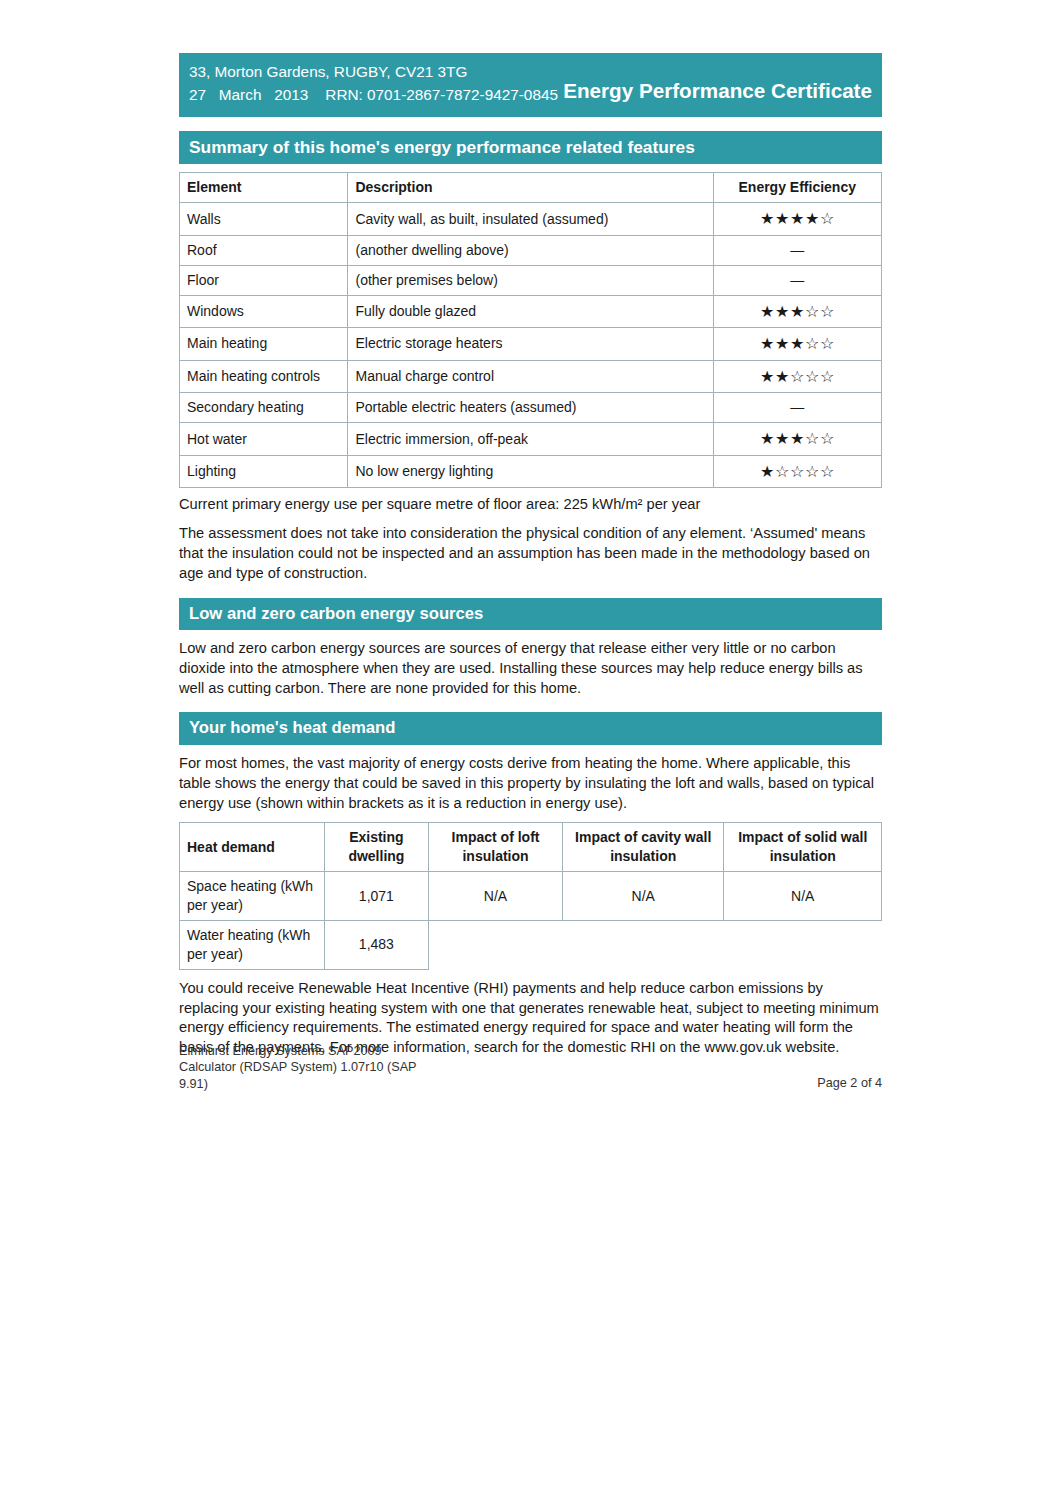33, Morton Gardens, RUGBY, CV21 3TG
27 March 2013 RRN: 0701-2867-7872-9427-0845
Energy Performance Certificate
Summary of this home's energy performance related features
| Element | Description | Energy Efficiency |
| --- | --- | --- |
| Walls | Cavity wall, as built, insulated (assumed) | ★★★★☆ |
| Roof | (another dwelling above) | — |
| Floor | (other premises below) | — |
| Windows | Fully double glazed | ★★★☆☆ |
| Main heating | Electric storage heaters | ★★★☆☆ |
| Main heating controls | Manual charge control | ★★☆☆☆ |
| Secondary heating | Portable electric heaters (assumed) | — |
| Hot water | Electric immersion, off-peak | ★★★☆☆ |
| Lighting | No low energy lighting | ★☆☆☆☆ |
Current primary energy use per square metre of floor area: 225 kWh/m² per year
The assessment does not take into consideration the physical condition of any element. ‘Assumed' means that the insulation could not be inspected and an assumption has been made in the methodology based on age and type of construction.
Low and zero carbon energy sources
Low and zero carbon energy sources are sources of energy that release either very little or no carbon dioxide into the atmosphere when they are used. Installing these sources may help reduce energy bills as well as cutting carbon. There are none provided for this home.
Your home's heat demand
For most homes, the vast majority of energy costs derive from heating the home. Where applicable, this table shows the energy that could be saved in this property by insulating the loft and walls, based on typical energy use (shown within brackets as it is a reduction in energy use).
| Heat demand | Existing dwelling | Impact of loft insulation | Impact of cavity wall insulation | Impact of solid wall insulation |
| --- | --- | --- | --- | --- |
| Space heating (kWh per year) | 1,071 | N/A | N/A | N/A |
| Water heating (kWh per year) | 1,483 | | | |
You could receive Renewable Heat Incentive (RHI) payments and help reduce carbon emissions by replacing your existing heating system with one that generates renewable heat, subject to meeting minimum energy efficiency requirements. The estimated energy required for space and water heating will form the basis of the payments. For more information, search for the domestic RHI on the www.gov.uk website.
Elmhurst Energy Systems SAP2009
Calculator (RDSAP System) 1.07r10 (SAP
9.91)
Page 2 of 4